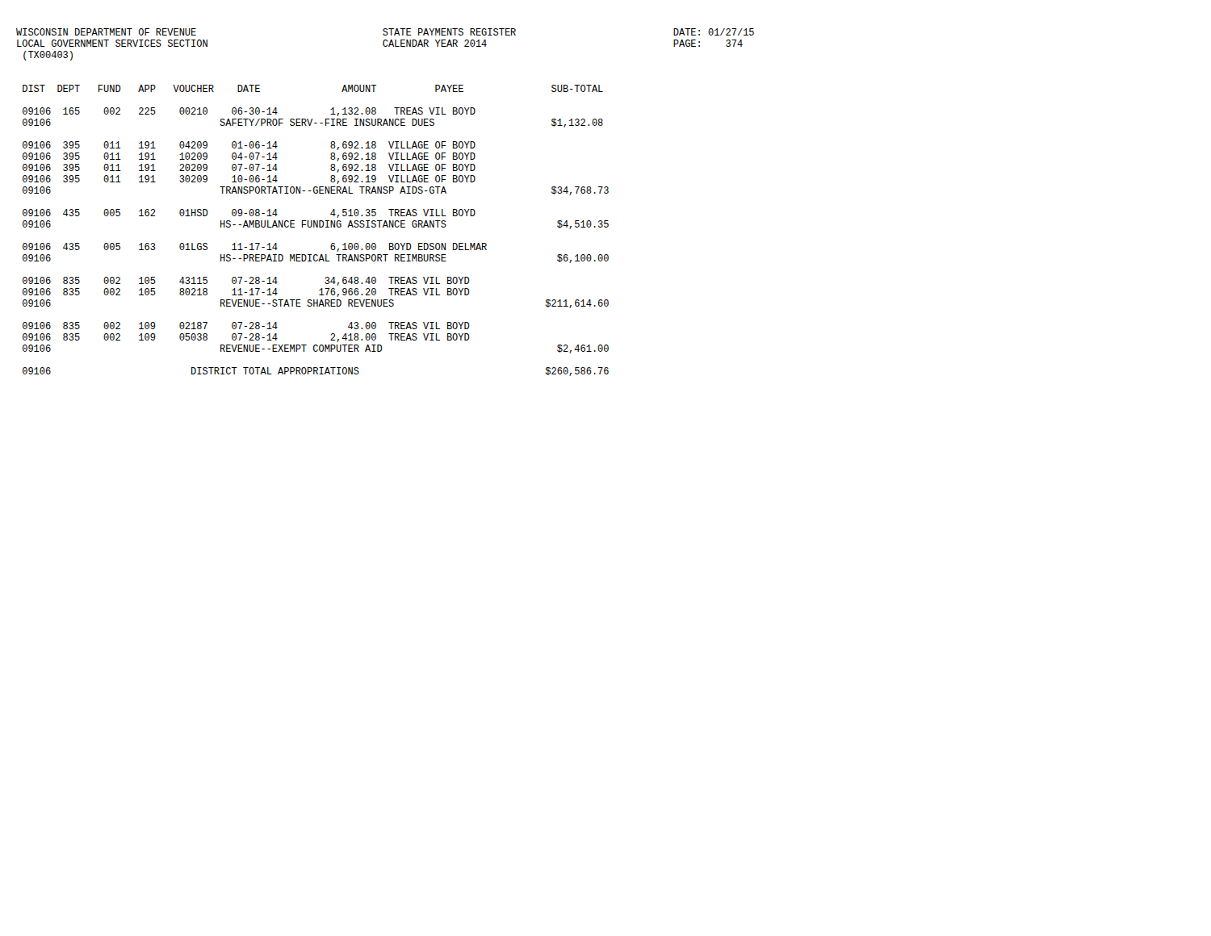WISCONSIN DEPARTMENT OF REVENUE STATE PAYMENTS REGISTER DATE: 01/27/15 LOCAL GOVERNMENT SERVICES SECTION CALENDAR YEAR 2014 PAGE: 374 (TX00403) DIST DEPT FUND APP VOUCHER DATE AMOUNT PAYEE SUB-TOTAL 09106 165 002 225 00210 06-30-14 1,132.08 TREAS VIL BOYD 09106 SAFETY/PROF SERV--FIRE INSURANCE DUES $1,132.08 09106 395 011 191 04209 01-06-14 8,692.18 VILLAGE OF BOYD 09106 395 011 191 10209 04-07-14 8,692.18 VILLAGE OF BOYD 09106 395 011 191 20209 07-07-14 8,692.18 VILLAGE OF BOYD 09106 395 011 191 30209 10-06-14 8,692.19 VILLAGE OF BOYD 09106 TRANSPORTATION--GENERAL TRANSP AIDS-GTA $34,768.73 09106 435 005 162 01HSD 09-08-14 4,510.35 TREAS VILL BOYD 09106 HS--AMBULANCE FUNDING ASSISTANCE GRANTS $4,510.35 09106 435 005 163 01LGS 11-17-14 6,100.00 BOYD EDSON DELMAR 09106 HS--PREPAID MEDICAL TRANSPORT REIMBURSE $6,100.00 09106 835 002 105 43115 07-28-14 34,648.40 TREAS VIL BOYD 09106 835 002 105 80218 11-17-14 176,966.20 TREAS VIL BOYD 09106 REVENUE--STATE SHARED REVENUES $211,614.60 09106 835 002 109 02187 07-28-14 43.00 TREAS VIL BOYD 09106 835 002 109 05038 07-28-14 2,418.00 TREAS VIL BOYD 09106 REVENUE--EXEMPT COMPUTER AID $2,461.00 09106 DISTRICT TOTAL APPROPRIATIONS $260,586.76